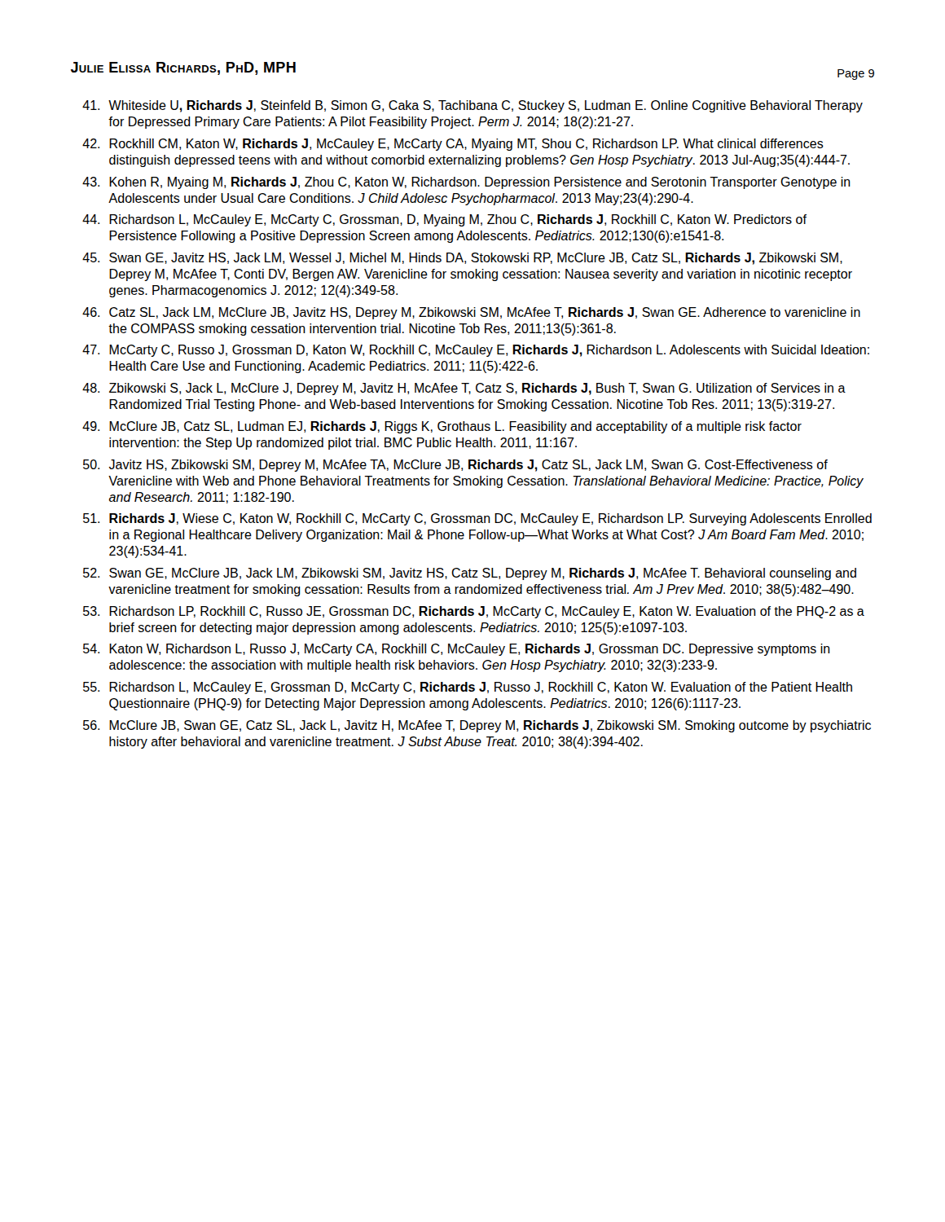Julie Elissa Richards, PhD, MPH Page 9
Whiteside U, Richards J, Steinfeld B, Simon G, Caka S, Tachibana C, Stuckey S, Ludman E. Online Cognitive Behavioral Therapy for Depressed Primary Care Patients: A Pilot Feasibility Project. Perm J. 2014; 18(2):21-27.
Rockhill CM, Katon W, Richards J, McCauley E, McCarty CA, Myaing MT, Shou C, Richardson LP. What clinical differences distinguish depressed teens with and without comorbid externalizing problems? Gen Hosp Psychiatry. 2013 Jul-Aug;35(4):444-7.
Kohen R, Myaing M, Richards J, Zhou C, Katon W, Richardson. Depression Persistence and Serotonin Transporter Genotype in Adolescents under Usual Care Conditions. J Child Adolesc Psychopharmacol. 2013 May;23(4):290-4.
Richardson L, McCauley E, McCarty C, Grossman, D, Myaing M, Zhou C, Richards J, Rockhill C, Katon W. Predictors of Persistence Following a Positive Depression Screen among Adolescents. Pediatrics. 2012;130(6):e1541-8.
Swan GE, Javitz HS, Jack LM, Wessel J, Michel M, Hinds DA, Stokowski RP, McClure JB, Catz SL, Richards J, Zbikowski SM, Deprey M, McAfee T, Conti DV, Bergen AW. Varenicline for smoking cessation: Nausea severity and variation in nicotinic receptor genes. Pharmacogenomics J. 2012; 12(4):349-58.
Catz SL, Jack LM, McClure JB, Javitz HS, Deprey M, Zbikowski SM, McAfee T, Richards J, Swan GE. Adherence to varenicline in the COMPASS smoking cessation intervention trial. Nicotine Tob Res, 2011;13(5):361-8.
McCarty C, Russo J, Grossman D, Katon W, Rockhill C, McCauley E, Richards J, Richardson L. Adolescents with Suicidal Ideation: Health Care Use and Functioning. Academic Pediatrics. 2011; 11(5):422-6.
Zbikowski S, Jack L, McClure J, Deprey M, Javitz H, McAfee T, Catz S, Richards J, Bush T, Swan G. Utilization of Services in a Randomized Trial Testing Phone- and Web-based Interventions for Smoking Cessation. Nicotine Tob Res. 2011; 13(5):319-27.
McClure JB, Catz SL, Ludman EJ, Richards J, Riggs K, Grothaus L. Feasibility and acceptability of a multiple risk factor intervention: the Step Up randomized pilot trial. BMC Public Health. 2011, 11:167.
Javitz HS, Zbikowski SM, Deprey M, McAfee TA, McClure JB, Richards J, Catz SL, Jack LM, Swan G. Cost-Effectiveness of Varenicline with Web and Phone Behavioral Treatments for Smoking Cessation. Translational Behavioral Medicine: Practice, Policy and Research. 2011; 1:182-190.
Richards J, Wiese C, Katon W, Rockhill C, McCarty C, Grossman DC, McCauley E, Richardson LP. Surveying Adolescents Enrolled in a Regional Healthcare Delivery Organization: Mail & Phone Follow-up—What Works at What Cost? J Am Board Fam Med. 2010; 23(4):534-41.
Swan GE, McClure JB, Jack LM, Zbikowski SM, Javitz HS, Catz SL, Deprey M, Richards J, McAfee T. Behavioral counseling and varenicline treatment for smoking cessation: Results from a randomized effectiveness trial. Am J Prev Med. 2010; 38(5):482–490.
Richardson LP, Rockhill C, Russo JE, Grossman DC, Richards J, McCarty C, McCauley E, Katon W. Evaluation of the PHQ-2 as a brief screen for detecting major depression among adolescents. Pediatrics. 2010; 125(5):e1097-103.
Katon W, Richardson L, Russo J, McCarty CA, Rockhill C, McCauley E, Richards J, Grossman DC. Depressive symptoms in adolescence: the association with multiple health risk behaviors. Gen Hosp Psychiatry. 2010; 32(3):233-9.
Richardson L, McCauley E, Grossman D, McCarty C, Richards J, Russo J, Rockhill C, Katon W. Evaluation of the Patient Health Questionnaire (PHQ-9) for Detecting Major Depression among Adolescents. Pediatrics. 2010; 126(6):1117-23.
McClure JB, Swan GE, Catz SL, Jack L, Javitz H, McAfee T, Deprey M, Richards J, Zbikowski SM. Smoking outcome by psychiatric history after behavioral and varenicline treatment. J Subst Abuse Treat. 2010; 38(4):394-402.